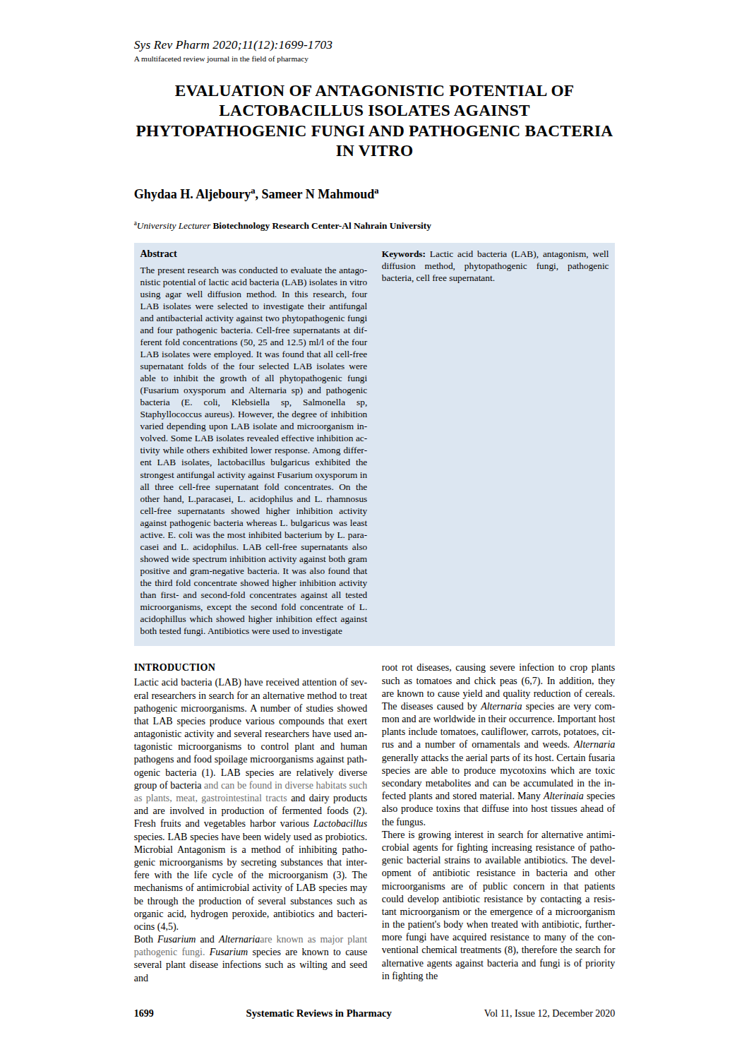Sys Rev Pharm 2020;11(12):1699-1703
A multifaceted review journal in the field of pharmacy
EVALUATION OF ANTAGONISTIC POTENTIAL OF LACTOBACILLUS ISOLATES AGAINST PHYTOPATHOGENIC FUNGI AND PATHOGENIC BACTERIA IN VITRO
Ghydaa H. Aljebourya, Sameer N Mahmouda
aUniversity Lecturer Biotechnology Research Center-Al Nahrain University
Abstract
The present research was conducted to evaluate the antagonistic potential of lactic acid bacteria (LAB) isolates in vitro using agar well diffusion method. In this research, four LAB isolates were selected to investigate their antifungal and antibacterial activity against two phytopathogenic fungi and four pathogenic bacteria. Cell-free supernatants at different fold concentrations (50, 25 and 12.5) ml/l of the four LAB isolates were employed. It was found that all cell-free supernatant folds of the four selected LAB isolates were able to inhibit the growth of all phytopathogenic fungi (Fusarium oxysporum and Alternaria sp) and pathogenic bacteria (E. coli, Klebsiella sp, Salmonella sp, Staphyllococcus aureus). However, the degree of inhibition varied depending upon LAB isolate and microorganism involved. Some LAB isolates revealed effective inhibition activity while others exhibited lower response. Among different LAB isolates, lactobacillus bulgaricus exhibited the strongest antifungal activity against Fusarium oxysporum in all three cell-free supernatant fold concentrates. On the other hand, L.paracasei, L. acidophilus and L. rhamnosus cell-free supernatants showed higher inhibition activity against pathogenic bacteria whereas L. bulgaricus was least active. E. coli was the most inhibited bacterium by L. paracasei and L. acidophilus. LAB cell-free supernatants also showed wide spectrum inhibition activity against both gram positive and gram-negative bacteria. It was also found that the third fold concentrate showed higher inhibition activity than first- and second-fold concentrates against all tested microorganisms, except the second fold concentrate of L. acidophillus which showed higher inhibition effect against both tested fungi. Antibiotics were used to investigate
Keywords: Lactic acid bacteria (LAB), antagonism, well diffusion method, phytopathogenic fungi, pathogenic bacteria, cell free supernatant.
INTRODUCTION
Lactic acid bacteria (LAB) have received attention of several researchers in search for an alternative method to treat pathogenic microorganisms. A number of studies showed that LAB species produce various compounds that exert antagonistic activity and several researchers have used antagonistic microorganisms to control plant and human pathogens and food spoilage microorganisms against pathogenic bacteria (1). LAB species are relatively diverse group of bacteria and can be found in diverse habitats such as plants, meat, gastrointestinal tracts and dairy products and are involved in production of fermented foods (2). Fresh fruits and vegetables harbor various Lactobacillus species. LAB species have been widely used as probiotics. Microbial Antagonism is a method of inhibiting pathogenic microorganisms by secreting substances that interfere with the life cycle of the microorganism (3). The mechanisms of antimicrobial activity of LAB species may be through the production of several substances such as organic acid, hydrogen peroxide, antibiotics and bacteriocins (4,5).
Both Fusarium and Alternaria are known as major plant pathogenic fungi. Fusarium species are known to cause several plant disease infections such as wilting and seed and
root rot diseases, causing severe infection to crop plants such as tomatoes and chick peas (6,7). In addition, they are known to cause yield and quality reduction of cereals. The diseases caused by Alternaria species are very common and are worldwide in their occurrence. Important host plants include tomatoes, cauliflower, carrots, potatoes, citrus and a number of ornamentals and weeds. Alternaria generally attacks the aerial parts of its host. Certain fusaria species are able to produce mycotoxins which are toxic secondary metabolites and can be accumulated in the infected plants and stored material. Many Alterinaia species also produce toxins that diffuse into host tissues ahead of the fungus.
There is growing interest in search for alternative antimicrobial agents for fighting increasing resistance of pathogenic bacterial strains to available antibiotics. The development of antibiotic resistance in bacteria and other microorganisms are of public concern in that patients could develop antibiotic resistance by contacting a resistant microorganism or the emergence of a microorganism in the patient's body when treated with antibiotic, furthermore fungi have acquired resistance to many of the conventional chemical treatments (8), therefore the search for alternative agents against bacteria and fungi is of priority in fighting the
1699
Systematic Reviews in Pharmacy
Vol 11, Issue 12, December 2020